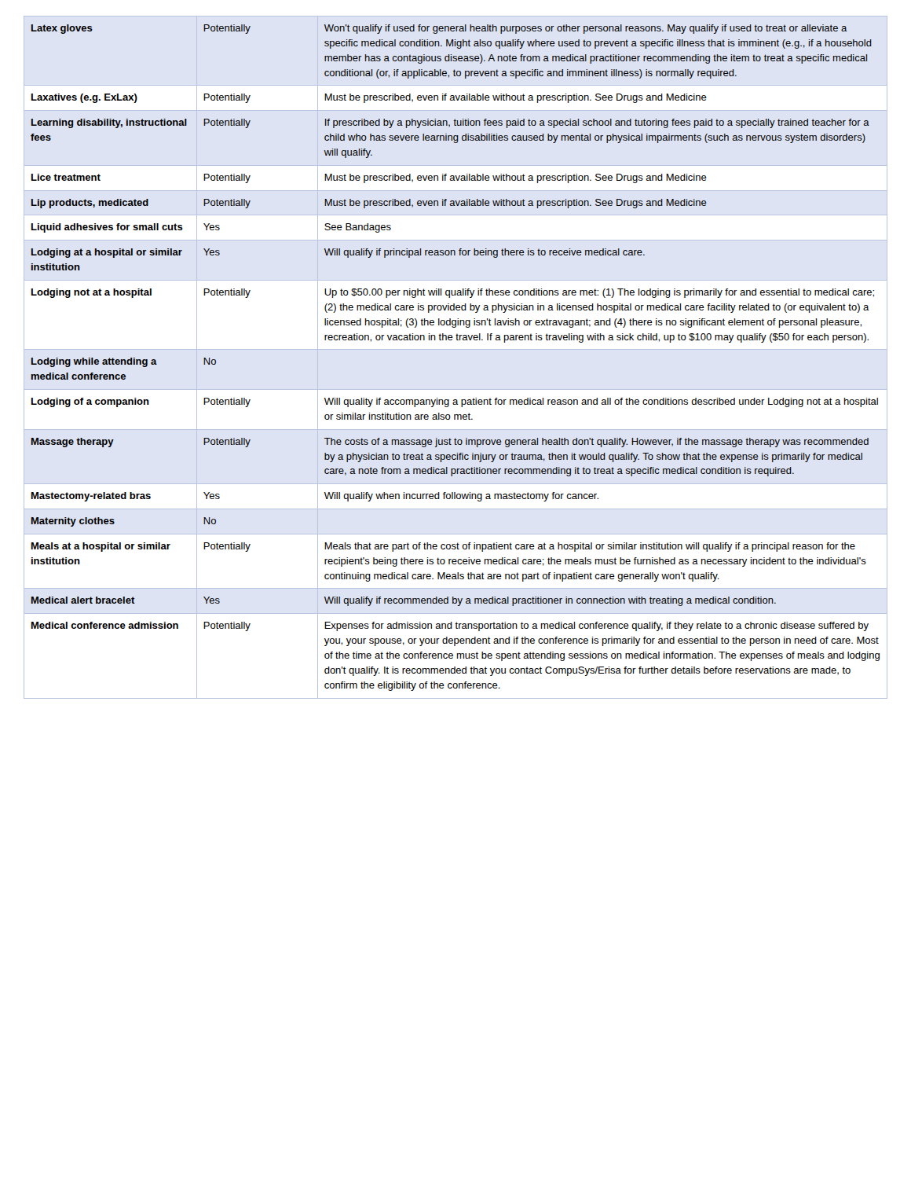| Latex gloves | Potentially | Won't qualify if used for general health purposes or other personal reasons. May qualify if used to treat or alleviate a specific medical condition. Might also qualify where used to prevent a specific illness that is imminent (e.g., if a household member has a contagious disease). A note from a medical practitioner recommending the item to treat a specific medical conditional (or, if applicable, to prevent a specific and imminent illness) is normally required. |
| Laxatives (e.g. ExLax) | Potentially | Must be prescribed, even if available without a prescription. See Drugs and Medicine |
| Learning disability, instructional fees | Potentially | If prescribed by a physician, tuition fees paid to a special school and tutoring fees paid to a specially trained teacher for a child who has severe learning disabilities caused by mental or physical impairments (such as nervous system disorders) will qualify. |
| Lice treatment | Potentially | Must be prescribed, even if available without a prescription. See Drugs and Medicine |
| Lip products, medicated | Potentially | Must be prescribed, even if available without a prescription. See Drugs and Medicine |
| Liquid adhesives for small cuts | Yes | See Bandages |
| Lodging at a hospital or similar institution | Yes | Will qualify if principal reason for being there is to receive medical care. |
| Lodging not at a hospital | Potentially | Up to $50.00 per night will qualify if these conditions are met: (1) The lodging is primarily for and essential to medical care; (2) the medical care is provided by a physician in a licensed hospital or medical care facility related to (or equivalent to) a licensed hospital; (3) the lodging isn't lavish or extravagant; and (4) there is no significant element of personal pleasure, recreation, or vacation in the travel. If a parent is traveling with a sick child, up to $100 may qualify ($50 for each person). |
| Lodging while attending a medical conference | No | |
| Lodging of a companion | Potentially | Will quality if accompanying a patient for medical reason and all of the conditions described under Lodging not at a hospital or similar institution are also met. |
| Massage therapy | Potentially | The costs of a massage just to improve general health don't qualify. However, if the massage therapy was recommended by a physician to treat a specific injury or trauma, then it would qualify. To show that the expense is primarily for medical care, a note from a medical practitioner recommending it to treat a specific medical condition is required. |
| Mastectomy-related bras | Yes | Will qualify when incurred following a mastectomy for cancer. |
| Maternity clothes | No | |
| Meals at a hospital or similar institution | Potentially | Meals that are part of the cost of inpatient care at a hospital or similar institution will qualify if a principal reason for the recipient's being there is to receive medical care; the meals must be furnished as a necessary incident to the individual's continuing medical care. Meals that are not part of inpatient care generally won't qualify. |
| Medical alert bracelet | Yes | Will qualify if recommended by a medical practitioner in connection with treating a medical condition. |
| Medical conference admission | Potentially | Expenses for admission and transportation to a medical conference qualify, if they relate to a chronic disease suffered by you, your spouse, or your dependent and if the conference is primarily for and essential to the person in need of care. Most of the time at the conference must be spent attending sessions on medical information. The expenses of meals and lodging don't qualify. It is recommended that you contact CompuSys/Erisa for further details before reservations are made, to confirm the eligibility of the conference. |